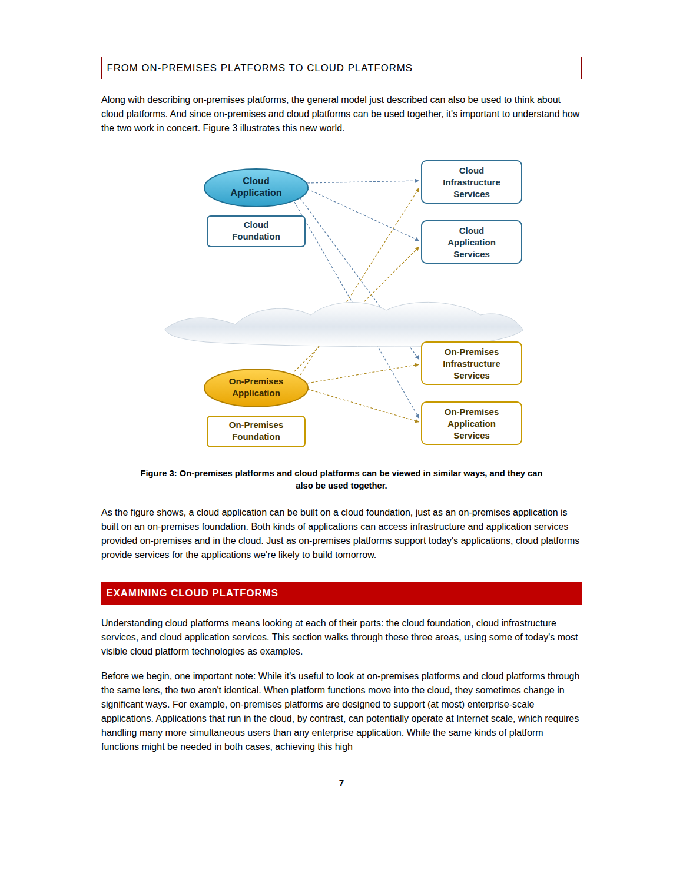From On-Premises Platforms to Cloud Platforms
Along with describing on-premises platforms, the general model just described can also be used to think about cloud platforms. And since on-premises and cloud platforms can be used together, it's important to understand how the two work in concert. Figure 3 illustrates this new world.
Cloud Application Cloud Foundation Cloud Infrastructure Services Cloud Application Services On-Premises Application On-Premises Foundation On-Premises Infrastructure Services On-Premises Application Services
Figure 3: On-premises platforms and cloud platforms can be viewed in similar ways, and they can also be used together.
As the figure shows, a cloud application can be built on a cloud foundation, just as an on-premises application is built on an on-premises foundation. Both kinds of applications can access infrastructure and application services provided on-premises and in the cloud. Just as on-premises platforms support today's applications, cloud platforms provide services for the applications we're likely to build tomorrow.
Examining Cloud Platforms
Understanding cloud platforms means looking at each of their parts: the cloud foundation, cloud infrastructure services, and cloud application services. This section walks through these three areas, using some of today's most visible cloud platform technologies as examples.
Before we begin, one important note: While it's useful to look at on-premises platforms and cloud platforms through the same lens, the two aren't identical. When platform functions move into the cloud, they sometimes change in significant ways. For example, on-premises platforms are designed to support (at most) enterprise-scale applications. Applications that run in the cloud, by contrast, can potentially operate at Internet scale, which requires handling many more simultaneous users than any enterprise application. While the same kinds of platform functions might be needed in both cases, achieving this high
7